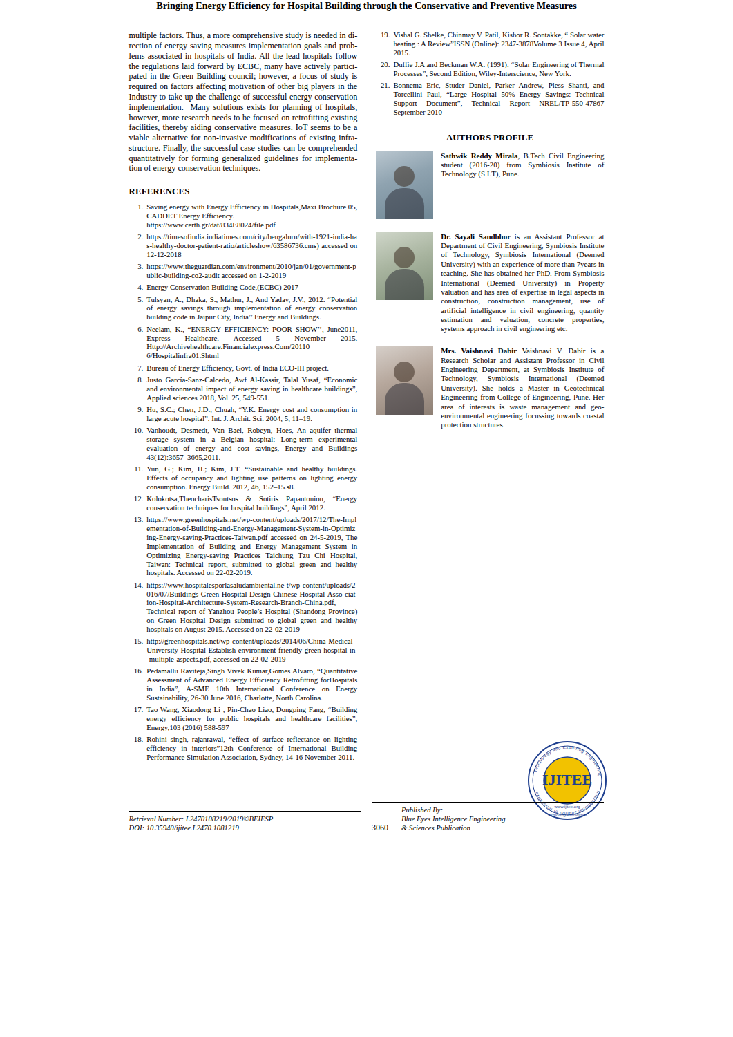Bringing Energy Efficiency for Hospital Building through the Conservative and Preventive Measures
multiple factors. Thus, a more comprehensive study is needed in direction of energy saving measures implementation goals and problems associated in hospitals of India. All the lead hospitals follow the regulations laid forward by ECBC, many have actively participated in the Green Building council; however, a focus of study is required on factors affecting motivation of other big players in the Industry to take up the challenge of successful energy conservation implementation. Many solutions exists for planning of hospitals, however, more research needs to be focused on retrofitting existing facilities, thereby aiding conservative measures. IoT seems to be a viable alternative for non-invasive modifications of existing infrastructure. Finally, the successful case-studies can be comprehended quantitatively for forming generalized guidelines for implementation of energy conservation techniques.
REFERENCES
Saving energy with Energy Efficiency in Hospitals,Maxi Brochure 05, CADDET Energy Efficiency.
https://www.certh.gr/dat/834E8024/file.pdf
https://timesofindia.indiatimes.com/city/bengaluru/with-1921-india-has-healthy-doctor-patient-ratio/articleshow/63586736.cms) accessed on 12-12-2018
https://www.theguardian.com/environment/2010/jan/01/government-public-building-co2-audit accessed on 1-2-2019
Energy Conservation Building Code,(ECBC) 2017
Tulsyan, A., Dhaka, S., Mathur, J., And Yadav, J.V., 2012. “Potential of energy savings through implementation of energy conservation building code in Jaipur City, India’’ Energy and Buildings.
Neelam, K., “ENERGY EFFICIENCY: POOR SHOW’’, June2011, Express Healthcare. Accessed 5 November 2015. Http://Archivehealthcare.Financialexpress.Com/20110 6/Hospitalinfra01.Shtml
Bureau of Energy Efficiency, Govt. of India ECO-III project.
Justo García-Sanz-Calcedo, Awf Al-Kassir, Talal Yusaf, “Economic and environmental impact of energy saving in healthcare buildings”, Applied sciences 2018, Vol. 25, 549-551.
Hu, S.C.; Chen, J.D.; Chuah, “Y.K. Energy cost and consumption in large acute hospital”. Int. J. Archit. Sci. 2004, 5, 11–19.
Vanhoudt, Desmedt, Van Bael, Robeyn, Hoes, An aquifer thermal storage system in a Belgian hospital: Long-term experimental evaluation of energy and cost savings, Energy and Buildings 43(12):3657–3665,2011.
Yun, G.; Kim, H.; Kim, J.T. “Sustainable and healthy buildings. Effects of occupancy and lighting use patterns on lighting energy consumption. Energy Build. 2012, 46, 152–15.s8.
Kolokotsa,TheocharisTsoutsos & Sotiris Papantoniou, “Energy conservation techniques for hospital buildings”, April 2012.
https://www.greenhospitals.net/wp-content/uploads/2017/12/The-Implementation-of-Building-and-Energy-Management-System-in-Optimizing-Energy-saving-Practices-Taiwan.pdf accessed on 24-5-2019, The Implementation of Building and Energy Management System in Optimizing Energy-saving Practices Taichung Tzu Chi Hospital, Taiwan: Technical report, submitted to global green and healthy hospitals. Accessed on 22-02-2019.
https://www.hospitalesporlasaludambiental.ne-t/wp-content/uploads/2016/07/Buildings-Green-Hospital-Design-Chinese-Hospital-Asso-ciation-Hospital-Architecture-System-Research-Branch-China.pdf, Technical report of Yanzhou People’s Hospital (Shandong Province) on Green Hospital Design submitted to global green and healthy hospitals on August 2015. Accessed on 22-02-2019
http://greenhospitals.net/wp-content/uploads/2014/06/China-Medical-University-Hospital-Establish-environment-friendly-green-hospital-in-multiple-aspects.pdf, accessed on 22-02-2019
Pedamallu Raviteja,Singh Vivek Kumar,Gomes Alvaro, “Quantitative Assessment of Advanced Energy Efficiency Retrofitting forHospitals in India”, A-SME 10th International Conference on Energy Sustainability, 26-30 June 2016, Charlotte, North Carolina.
Tao Wang, Xiaodong Li , Pin-Chao Liao, Dongping Fang, “Building energy efficiency for public hospitals and healthcare facilities”, Energy,103 (2016) 588-597
Rohini singh, rajanrawal, “effect of surface reflectance on lighting efficiency in interiors”12th Conference of International Building Performance Simulation Association, Sydney, 14-16 November 2011.
Vishal G. Shelke, Chinmay V. Patil, Kishor R. Sontakke, “ Solar water heating : A Review”ISSN (Online): 2347-3878Volume 3 Issue 4, April 2015.
Duffie J.A and Beckman W.A. (1991). “Solar Engineering of Thermal Processes”, Second Edition, Wiley-Interscience, New York.
Bonnema Eric, Studer Daniel, Parker Andrew, Pless Shanti, and Torcellini Paul, “Large Hospital 50% Energy Savings: Technical Support Document”, Technical Report NREL/TP-550-47867 September 2010
AUTHORS PROFILE
Sathwik Reddy Mirala, B.Tech Civil Engineering student (2016-20) from Symbiosis Institute of Technology (S.I.T), Pune.
Dr. Sayali Sandbhor is an Assistant Professor at Department of Civil Engineering, Symbiosis Institute of Technology, Symbiosis International (Deemed University) with an experience of more than 7years in teaching. She has obtained her PhD. From Symbiosis International (Deemed University) in Property valuation and has area of expertise in legal aspects in construction, construction management, use of artificial intelligence in civil engineering, quantity estimation and valuation, concrete properties, systems approach in civil engineering etc.
Mrs. Vaishnavi Dabir Vaishnavi V. Dabir is a Research Scholar and Assistant Professor in Civil Engineering Department, at Symbiosis Institute of Technology, Symbiosis International (Deemed University). She holds a Master in Geotechnical Engineering from College of Engineering, Pune. Her area of interests is waste management and geo-environmental engineering focussing towards coastal protection structures.
IJITEE Technology and Exploring Engineering International Journal of Innovative www.ijitee.org Exploring Innovation
Retrieval Number: L2470108219/2019©BEIESP
DOI: 10.35940/ijitee.L2470.1081219
3060
Published By:
Blue Eyes Intelligence Engineering
& Sciences Publication